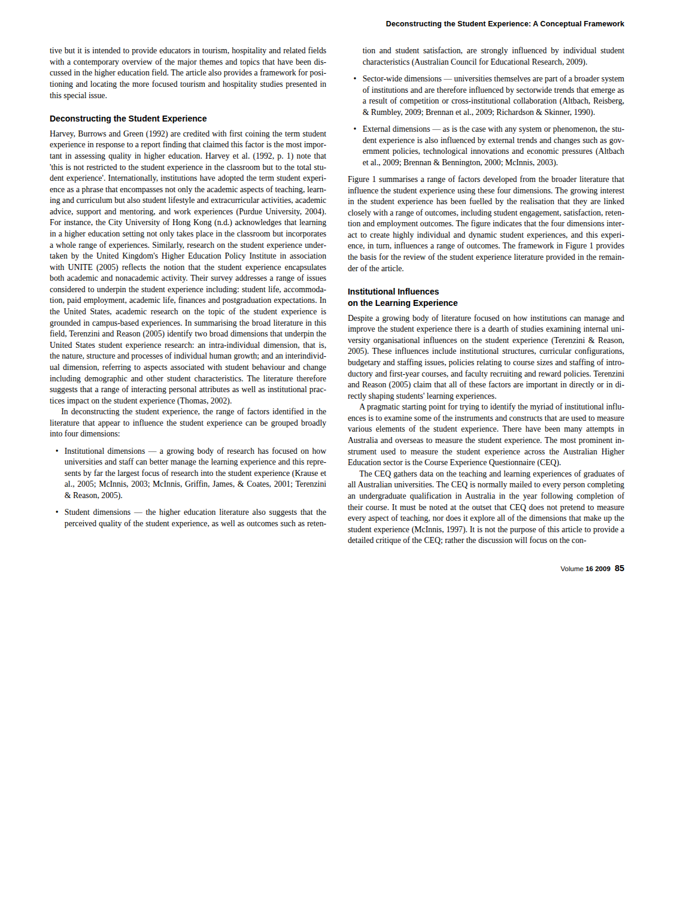Deconstructing the Student Experience: A Conceptual Framework
tive but it is intended to provide educators in tourism, hospitality and related fields with a contemporary overview of the major themes and topics that have been discussed in the higher education field. The article also provides a framework for positioning and locating the more focused tourism and hospitality studies presented in this special issue.
Deconstructing the Student Experience
Harvey, Burrows and Green (1992) are credited with first coining the term student experience in response to a report finding that claimed this factor is the most important in assessing quality in higher education. Harvey et al. (1992, p. 1) note that 'this is not restricted to the student experience in the classroom but to the total student experience'. Internationally, institutions have adopted the term student experience as a phrase that encompasses not only the academic aspects of teaching, learning and curriculum but also student lifestyle and extracurricular activities, academic advice, support and mentoring, and work experiences (Purdue University, 2004). For instance, the City University of Hong Kong (n.d.) acknowledges that learning in a higher education setting not only takes place in the classroom but incorporates a whole range of experiences. Similarly, research on the student experience undertaken by the United Kingdom's Higher Education Policy Institute in association with UNITE (2005) reflects the notion that the student experience encapsulates both academic and nonacademic activity. Their survey addresses a range of issues considered to underpin the student experience including: student life, accommodation, paid employment, academic life, finances and postgraduation expectations. In the United States, academic research on the topic of the student experience is grounded in campus-based experiences. In summarising the broad literature in this field, Terenzini and Reason (2005) identify two broad dimensions that underpin the United States student experience research: an intra-individual dimension, that is, the nature, structure and processes of individual human growth; and an interindividual dimension, referring to aspects associated with student behaviour and change including demographic and other student characteristics. The literature therefore suggests that a range of interacting personal attributes as well as institutional practices impact on the student experience (Thomas, 2002).
In deconstructing the student experience, the range of factors identified in the literature that appear to influence the student experience can be grouped broadly into four dimensions:
Institutional dimensions — a growing body of research has focused on how universities and staff can better manage the learning experience and this represents by far the largest focus of research into the student experience (Krause et al., 2005; McInnis, 2003; McInnis, Griffin, James, & Coates, 2001; Terenzini & Reason, 2005).
Student dimensions — the higher education literature also suggests that the perceived quality of the student experience, as well as outcomes such as retention and student satisfaction, are strongly influenced by individual student characteristics (Australian Council for Educational Research, 2009).
Sector-wide dimensions — universities themselves are part of a broader system of institutions and are therefore influenced by sectorwide trends that emerge as a result of competition or cross-institutional collaboration (Altbach, Reisberg, & Rumbley, 2009; Brennan et al., 2009; Richardson & Skinner, 1990).
External dimensions — as is the case with any system or phenomenon, the student experience is also influenced by external trends and changes such as government policies, technological innovations and economic pressures (Altbach et al., 2009; Brennan & Bennington, 2000; McInnis, 2003).
Figure 1 summarises a range of factors developed from the broader literature that influence the student experience using these four dimensions. The growing interest in the student experience has been fuelled by the realisation that they are linked closely with a range of outcomes, including student engagement, satisfaction, retention and employment outcomes. The figure indicates that the four dimensions interact to create highly individual and dynamic student experiences, and this experience, in turn, influences a range of outcomes. The framework in Figure 1 provides the basis for the review of the student experience literature provided in the remainder of the article.
Institutional Influences
on the Learning Experience
Despite a growing body of literature focused on how institutions can manage and improve the student experience there is a dearth of studies examining internal university organisational influences on the student experience (Terenzini & Reason, 2005). These influences include institutional structures, curricular configurations, budgetary and staffing issues, policies relating to course sizes and staffing of introductory and first-year courses, and faculty recruiting and reward policies. Terenzini and Reason (2005) claim that all of these factors are important in directly or in directly shaping students' learning experiences.
A pragmatic starting point for trying to identify the myriad of institutional influences is to examine some of the instruments and constructs that are used to measure various elements of the student experience. There have been many attempts in Australia and overseas to measure the student experience. The most prominent instrument used to measure the student experience across the Australian Higher Education sector is the Course Experience Questionnaire (CEQ).
The CEQ gathers data on the teaching and learning experiences of graduates of all Australian universities. The CEQ is normally mailed to every person completing an undergraduate qualification in Australia in the year following completion of their course. It must be noted at the outset that CEQ does not pretend to measure every aspect of teaching, nor does it explore all of the dimensions that make up the student experience (McInnis, 1997). It is not the purpose of this article to provide a detailed critique of the CEQ; rather the discussion will focus on the con-
Volume 16 200985